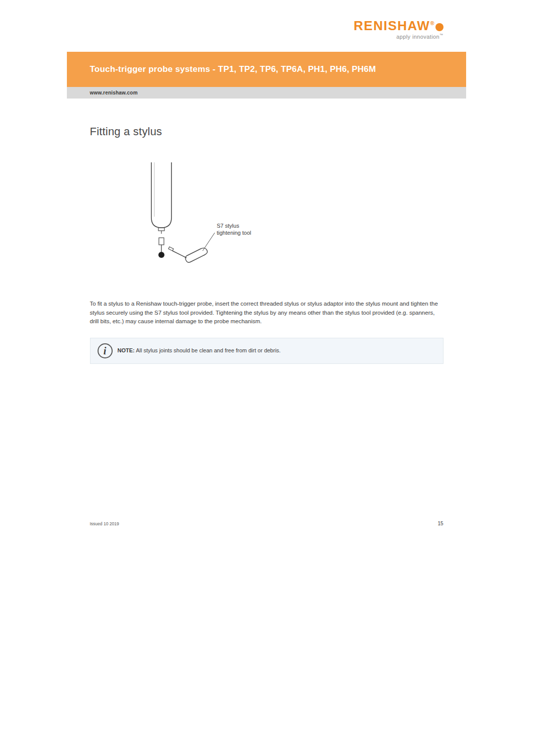RENISHAW®
apply innovation™
Touch-trigger probe systems - TP1, TP2, TP6, TP6A, PH1, PH6, PH6M
www.renishaw.com
Fitting a stylus
S7 stylus tightening tool
To fit a stylus to a Renishaw touch-trigger probe, insert the correct threaded stylus or stylus adaptor into the stylus mount and tighten the stylus securely using the S7 stylus tool provided. Tightening the stylus by any means other than the stylus tool provided (e.g. spanners, drill bits, etc.) may cause internal damage to the probe mechanism.
i
NOTE: All stylus joints should be clean and free from dirt or debris.
Issued 10 2019
15